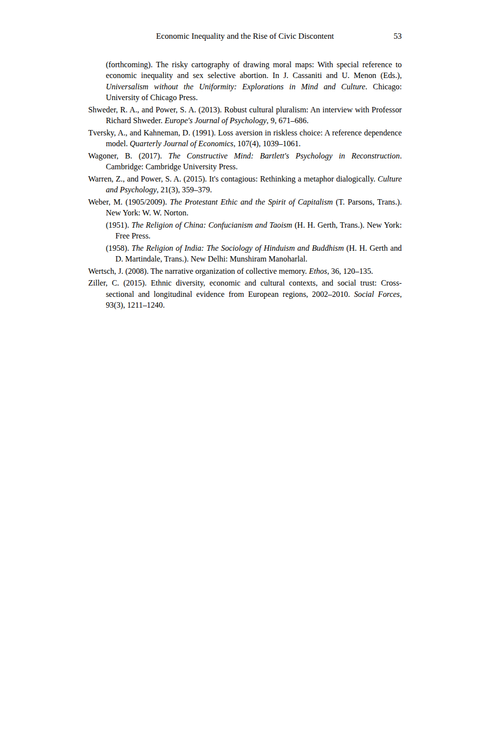Economic Inequality and the Rise of Civic Discontent 53
(forthcoming). The risky cartography of drawing moral maps: With special reference to economic inequality and sex selective abortion. In J. Cassaniti and U. Menon (Eds.), Universalism without the Uniformity: Explorations in Mind and Culture. Chicago: University of Chicago Press.
Shweder, R. A., and Power, S. A. (2013). Robust cultural pluralism: An interview with Professor Richard Shweder. Europe's Journal of Psychology, 9, 671–686.
Tversky, A., and Kahneman, D. (1991). Loss aversion in riskless choice: A reference dependence model. Quarterly Journal of Economics, 107(4), 1039–1061.
Wagoner, B. (2017). The Constructive Mind: Bartlett's Psychology in Reconstruction. Cambridge: Cambridge University Press.
Warren, Z., and Power, S. A. (2015). It's contagious: Rethinking a metaphor dialogically. Culture and Psychology, 21(3), 359–379.
Weber, M. (1905/2009). The Protestant Ethic and the Spirit of Capitalism (T. Parsons, Trans.). New York: W. W. Norton.
(1951). The Religion of China: Confucianism and Taoism (H. H. Gerth, Trans.). New York: Free Press.
(1958). The Religion of India: The Sociology of Hinduism and Buddhism (H. H. Gerth and D. Martindale, Trans.). New Delhi: Munshiram Manoharlal.
Wertsch, J. (2008). The narrative organization of collective memory. Ethos, 36, 120–135.
Ziller, C. (2015). Ethnic diversity, economic and cultural contexts, and social trust: Cross-sectional and longitudinal evidence from European regions, 2002–2010. Social Forces, 93(3), 1211–1240.